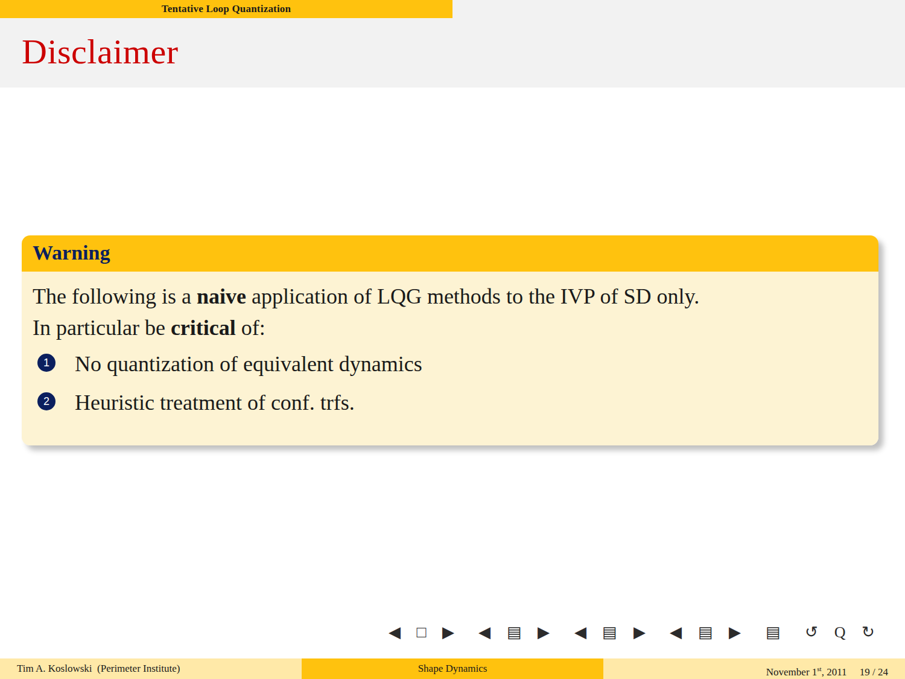Tentative Loop Quantization
Disclaimer
Warning
The following is a naive application of LQG methods to the IVP of SD only.
In particular be critical of:
1 No quantization of equivalent dynamics
2 Heuristic treatment of conf. trfs.
◀ □ ▶ ◀ ▤ ▶ ◀ ▤ ▶ ◀ ▤ ▶ ▤ ↺ Q ↻
Tim A. Koslowski (Perimeter Institute)
Shape Dynamics
November 1st, 2011 19 / 24